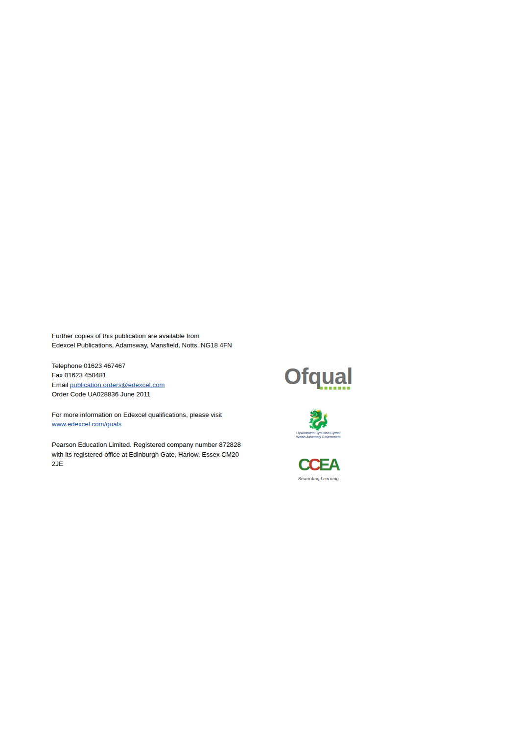Further copies of this publication are available from
Edexcel Publications, Adamsway, Mansfield, Notts, NG18 4FN
Telephone 01623 467467
Fax 01623 450481
Email publication.orders@edexcel.com
Order Code UA028836 June 2011
For more information on Edexcel qualifications, please visit
www.edexcel.com/quals
Pearson Education Limited. Registered company number 872828
with its registered office at Edinburgh Gate, Harlow, Essex CM20 2JE
Ofqual■■■■■■■
🐉
Llywodraeth Cynulliad Cymru
Welsh Assembly Government
CCEA
Rewarding Learning